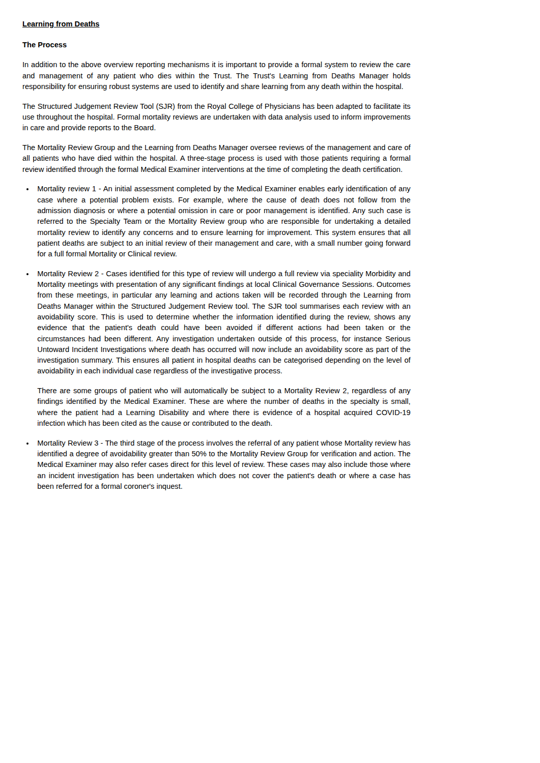Learning from Deaths
The Process
In addition to the above overview reporting mechanisms it is important to provide a formal system to review the care and management of any patient who dies within the Trust. The Trust's Learning from Deaths Manager holds responsibility for ensuring robust systems are used to identify and share learning from any death within the hospital.
The Structured Judgement Review Tool (SJR) from the Royal College of Physicians has been adapted to facilitate its use throughout the hospital. Formal mortality reviews are undertaken with data analysis used to inform improvements in care and provide reports to the Board.
The Mortality Review Group and the Learning from Deaths Manager oversee reviews of the management and care of all patients who have died within the hospital. A three-stage process is used with those patients requiring a formal review identified through the formal Medical Examiner interventions at the time of completing the death certification.
Mortality review 1 - An initial assessment completed by the Medical Examiner enables early identification of any case where a potential problem exists. For example, where the cause of death does not follow from the admission diagnosis or where a potential omission in care or poor management is identified. Any such case is referred to the Specialty Team or the Mortality Review group who are responsible for undertaking a detailed mortality review to identify any concerns and to ensure learning for improvement. This system ensures that all patient deaths are subject to an initial review of their management and care, with a small number going forward for a full formal Mortality or Clinical review.
Mortality Review 2 - Cases identified for this type of review will undergo a full review via speciality Morbidity and Mortality meetings with presentation of any significant findings at local Clinical Governance Sessions. Outcomes from these meetings, in particular any learning and actions taken will be recorded through the Learning from Deaths Manager within the Structured Judgement Review tool. The SJR tool summarises each review with an avoidability score. This is used to determine whether the information identified during the review, shows any evidence that the patient's death could have been avoided if different actions had been taken or the circumstances had been different. Any investigation undertaken outside of this process, for instance Serious Untoward Incident Investigations where death has occurred will now include an avoidability score as part of the investigation summary. This ensures all patient in hospital deaths can be categorised depending on the level of avoidability in each individual case regardless of the investigative process.
There are some groups of patient who will automatically be subject to a Mortality Review 2, regardless of any findings identified by the Medical Examiner. These are where the number of deaths in the specialty is small, where the patient had a Learning Disability and where there is evidence of a hospital acquired COVID-19 infection which has been cited as the cause or contributed to the death.
Mortality Review 3 - The third stage of the process involves the referral of any patient whose Mortality review has identified a degree of avoidability greater than 50% to the Mortality Review Group for verification and action. The Medical Examiner may also refer cases direct for this level of review. These cases may also include those where an incident investigation has been undertaken which does not cover the patient's death or where a case has been referred for a formal coroner's inquest.